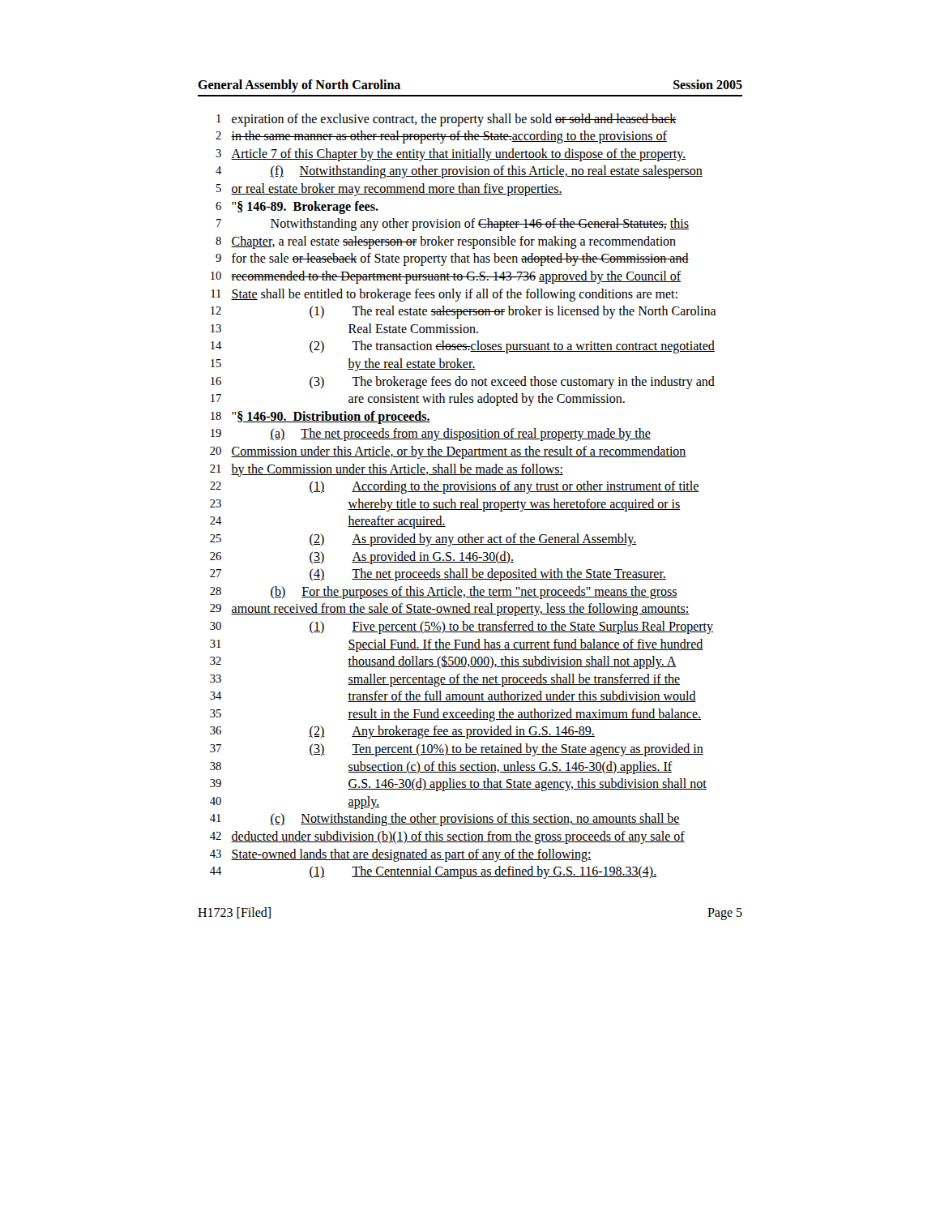General Assembly of North Carolina
Session 2005
expiration of the exclusive contract, the property shall be sold or sold and leased back
in the same manner as other real property of the State. according to the provisions of
Article 7 of this Chapter by the entity that initially undertook to dispose of the property.
(f) Notwithstanding any other provision of this Article, no real estate salesperson
or real estate broker may recommend more than five properties.
"§ 146-89. Brokerage fees.
Notwithstanding any other provision of Chapter 146 of the General Statutes, this
Chapter, a real estate salesperson or broker responsible for making a recommendation
for the sale or leaseback of State property that has been adopted by the Commission and
recommended to the Department pursuant to G.S. 143-736 approved by the Council of
State shall be entitled to brokerage fees only if all of the following conditions are met:
(1) The real estate salesperson or broker is licensed by the North Carolina
Real Estate Commission.
(2) The transaction closes. closes pursuant to a written contract negotiated
by the real estate broker.
(3) The brokerage fees do not exceed those customary in the industry and
are consistent with rules adopted by the Commission.
"§ 146-90. Distribution of proceeds.
(a) The net proceeds from any disposition of real property made by the
Commission under this Article, or by the Department as the result of a recommendation
by the Commission under this Article, shall be made as follows:
(1) According to the provisions of any trust or other instrument of title
whereby title to such real property was heretofore acquired or is
hereafter acquired.
(2) As provided by any other act of the General Assembly.
(3) As provided in G.S. 146-30(d).
(4) The net proceeds shall be deposited with the State Treasurer.
(b) For the purposes of this Article, the term "net proceeds" means the gross
amount received from the sale of State-owned real property, less the following amounts:
(1) Five percent (5%) to be transferred to the State Surplus Real Property
Special Fund. If the Fund has a current fund balance of five hundred
thousand dollars ($500,000), this subdivision shall not apply. A
smaller percentage of the net proceeds shall be transferred if the
transfer of the full amount authorized under this subdivision would
result in the Fund exceeding the authorized maximum fund balance.
(2) Any brokerage fee as provided in G.S. 146-89.
(3) Ten percent (10%) to be retained by the State agency as provided in
subsection (c) of this section, unless G.S. 146-30(d) applies. If
G.S. 146-30(d) applies to that State agency, this subdivision shall not
apply.
(c) Notwithstanding the other provisions of this section, no amounts shall be
deducted under subdivision (b)(1) of this section from the gross proceeds of any sale of
State-owned lands that are designated as part of any of the following:
(1) The Centennial Campus as defined by G.S. 116-198.33(4).
H1723 [Filed]
Page 5